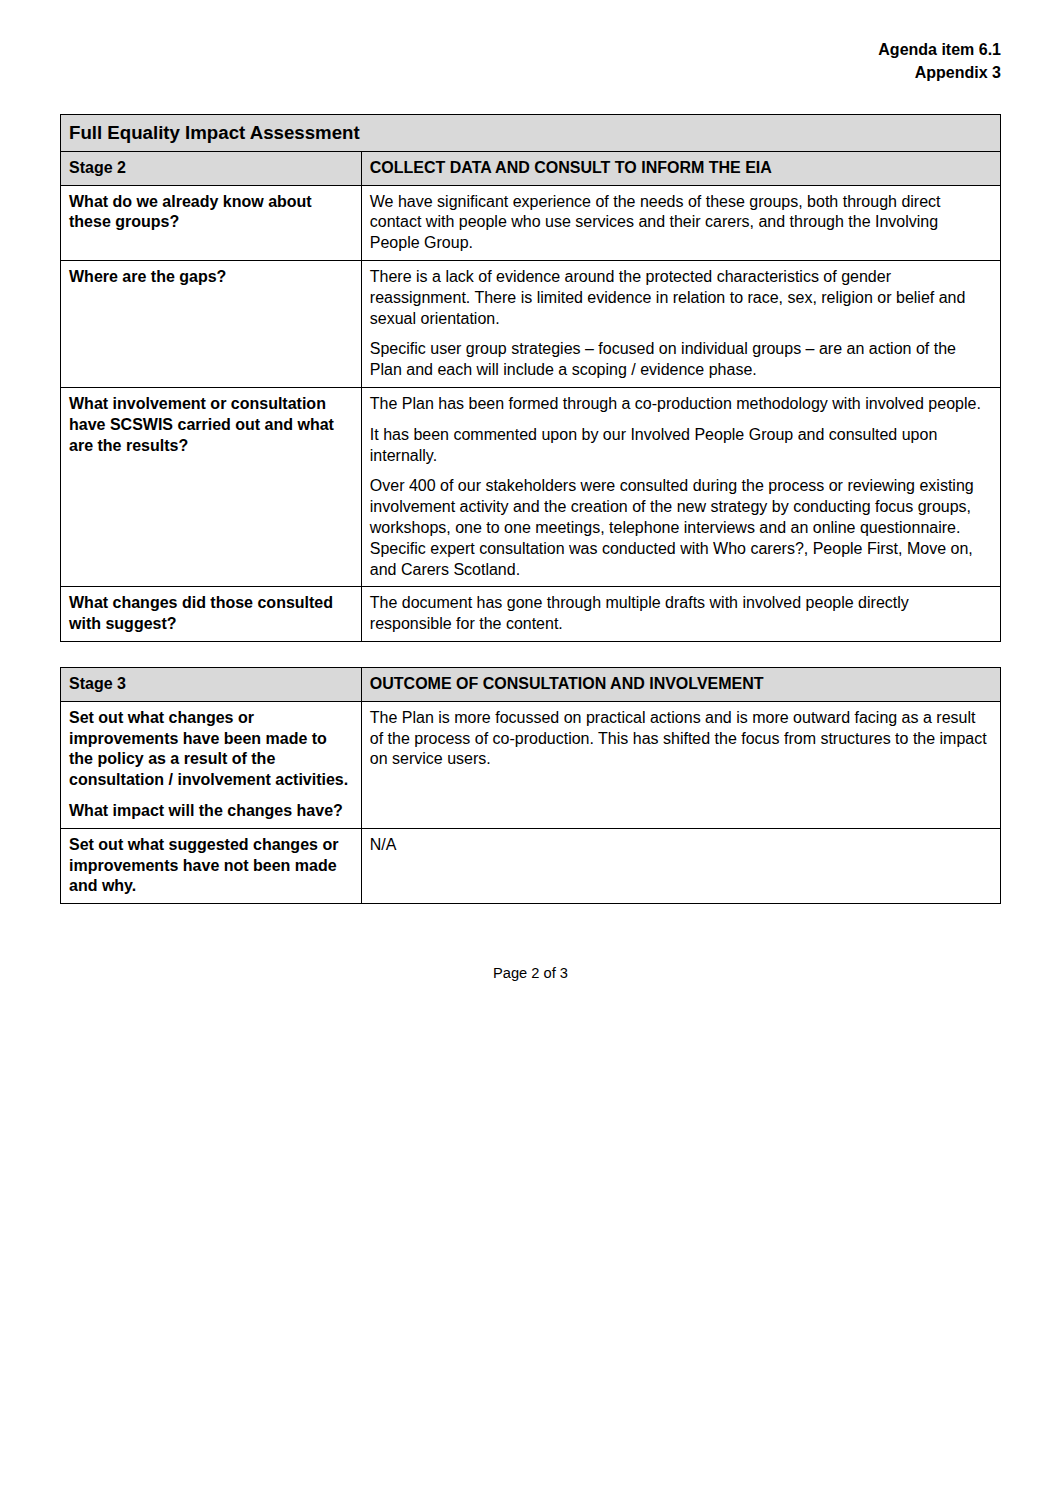Agenda item 6.1
Appendix 3
| Full Equality Impact Assessment |
| Stage 2 | COLLECT DATA AND CONSULT TO INFORM THE EIA |
| What do we already know about these groups? | We have significant experience of the needs of these groups, both through direct contact with people who use services and their carers, and through the Involving People Group. |
| Where are the gaps? | There is a lack of evidence around the protected characteristics of gender reassignment. There is limited evidence in relation to race, sex, religion or belief and sexual orientation. Specific user group strategies – focused on individual groups – are an action of the Plan and each will include a scoping / evidence phase. |
| What involvement or consultation have SCSWIS carried out and what are the results? | The Plan has been formed through a co-production methodology with involved people. It has been commented upon by our Involved People Group and consulted upon internally. Over 400 of our stakeholders were consulted during the process or reviewing existing involvement activity and the creation of the new strategy by conducting focus groups, workshops, one to one meetings, telephone interviews and an online questionnaire. Specific expert consultation was conducted with Who carers?, People First, Move on, and Carers Scotland. |
| What changes did those consulted with suggest? | The document has gone through multiple drafts with involved people directly responsible for the content. |
| Stage 3 | OUTCOME OF CONSULTATION AND INVOLVEMENT |
| Set out what changes or improvements have been made to the policy as a result of the consultation / involvement activities. What impact will the changes have? | The Plan is more focussed on practical actions and is more outward facing as a result of the process of co-production. This has shifted the focus from structures to the impact on service users. |
| Set out what suggested changes or improvements have not been made and why. | N/A |
Page 2 of 3